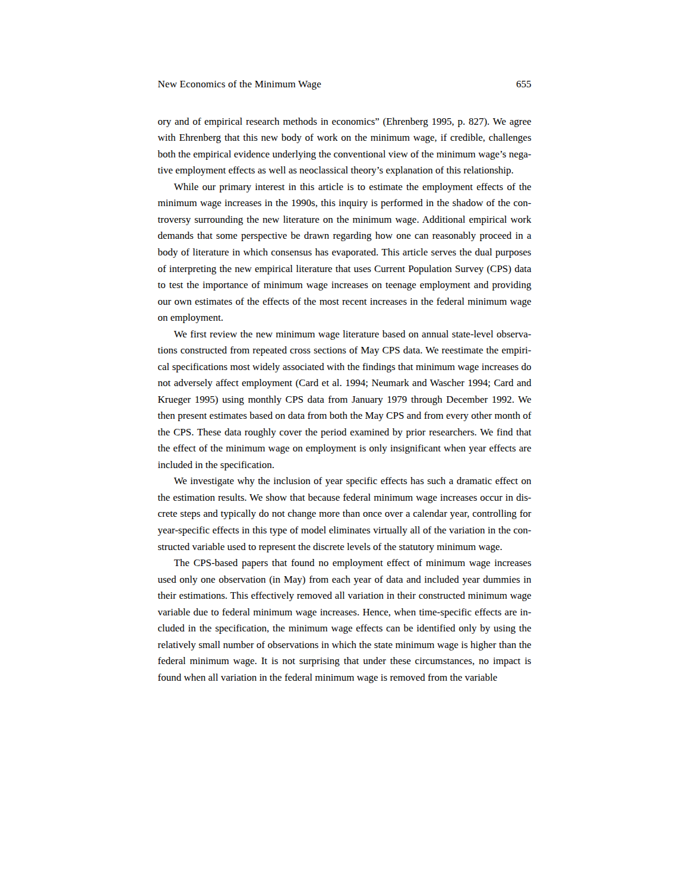New Economics of the Minimum Wage 655
ory and of empirical research methods in economics” (Ehrenberg 1995, p. 827). We agree with Ehrenberg that this new body of work on the minimum wage, if credible, challenges both the empirical evidence underlying the conventional view of the minimum wage’s negative employment effects as well as neoclassical theory’s explanation of this relationship.
While our primary interest in this article is to estimate the employment effects of the minimum wage increases in the 1990s, this inquiry is performed in the shadow of the controversy surrounding the new literature on the minimum wage. Additional empirical work demands that some perspective be drawn regarding how one can reasonably proceed in a body of literature in which consensus has evaporated. This article serves the dual purposes of interpreting the new empirical literature that uses Current Population Survey (CPS) data to test the importance of minimum wage increases on teenage employment and providing our own estimates of the effects of the most recent increases in the federal minimum wage on employment.
We first review the new minimum wage literature based on annual state-level observations constructed from repeated cross sections of May CPS data. We reestimate the empirical specifications most widely associated with the findings that minimum wage increases do not adversely affect employment (Card et al. 1994; Neumark and Wascher 1994; Card and Krueger 1995) using monthly CPS data from January 1979 through December 1992. We then present estimates based on data from both the May CPS and from every other month of the CPS. These data roughly cover the period examined by prior researchers. We find that the effect of the minimum wage on employment is only insignificant when year effects are included in the specification.
We investigate why the inclusion of year specific effects has such a dramatic effect on the estimation results. We show that because federal minimum wage increases occur in discrete steps and typically do not change more than once over a calendar year, controlling for year-specific effects in this type of model eliminates virtually all of the variation in the constructed variable used to represent the discrete levels of the statutory minimum wage.
The CPS-based papers that found no employment effect of minimum wage increases used only one observation (in May) from each year of data and included year dummies in their estimations. This effectively removed all variation in their constructed minimum wage variable due to federal minimum wage increases. Hence, when time-specific effects are included in the specification, the minimum wage effects can be identified only by using the relatively small number of observations in which the state minimum wage is higher than the federal minimum wage. It is not surprising that under these circumstances, no impact is found when all variation in the federal minimum wage is removed from the variable